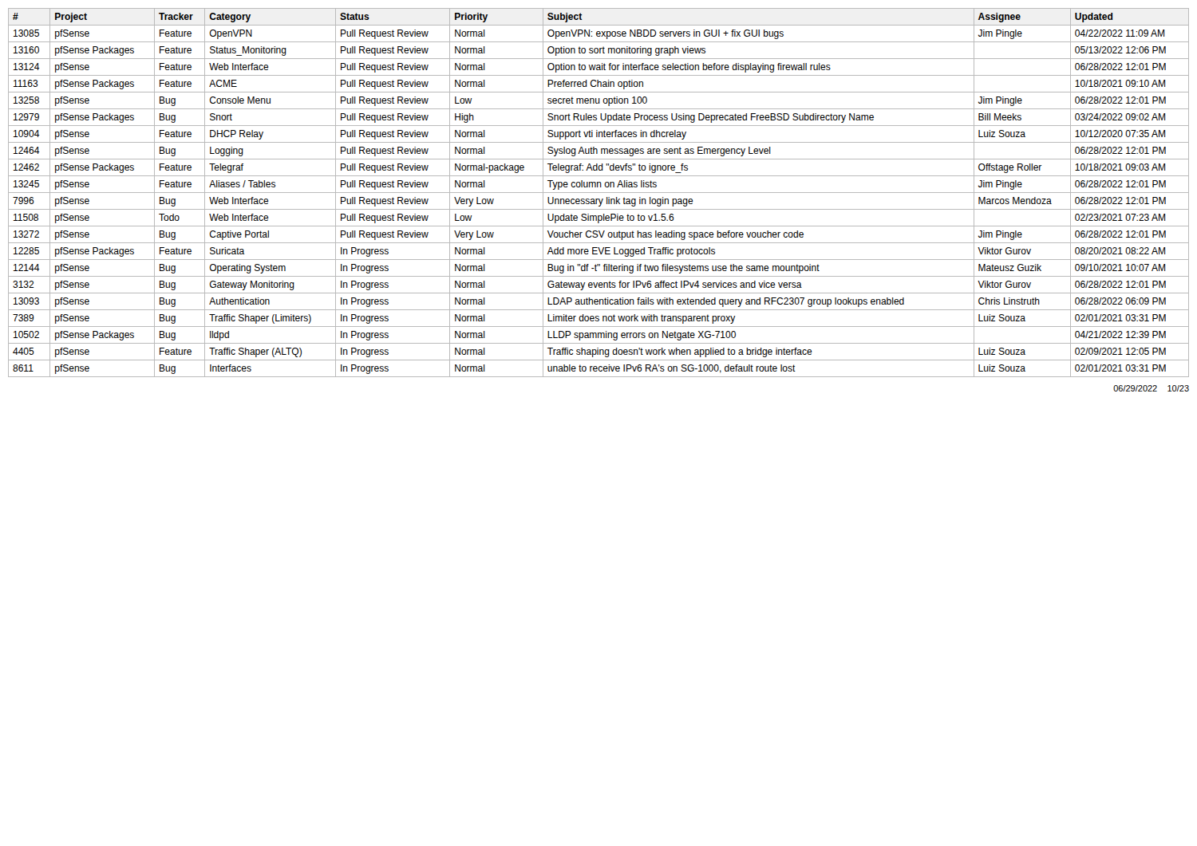| # | Project | Tracker | Category | Status | Priority | Subject | Assignee | Updated |
| --- | --- | --- | --- | --- | --- | --- | --- | --- |
| 13085 | pfSense | Feature | OpenVPN | Pull Request Review | Normal | OpenVPN: expose NBDD servers in GUI + fix GUI bugs | Jim Pingle | 04/22/2022 11:09 AM |
| 13160 | pfSense Packages | Feature | Status_Monitoring | Pull Request Review | Normal | Option to sort monitoring graph views | | 05/13/2022 12:06 PM |
| 13124 | pfSense | Feature | Web Interface | Pull Request Review | Normal | Option to wait for interface selection before displaying firewall rules | | 06/28/2022 12:01 PM |
| 11163 | pfSense Packages | Feature | ACME | Pull Request Review | Normal | Preferred Chain option | | 10/18/2021 09:10 AM |
| 13258 | pfSense | Bug | Console Menu | Pull Request Review | Low | secret menu option 100 | Jim Pingle | 06/28/2022 12:01 PM |
| 12979 | pfSense Packages | Bug | Snort | Pull Request Review | High | Snort Rules Update Process Using Deprecated FreeBSD Subdirectory Name | Bill Meeks | 03/24/2022 09:02 AM |
| 10904 | pfSense | Feature | DHCP Relay | Pull Request Review | Normal | Support vti interfaces in dhcrelay | Luiz Souza | 10/12/2020 07:35 AM |
| 12464 | pfSense | Bug | Logging | Pull Request Review | Normal | Syslog Auth messages are sent as Emergency Level | | 06/28/2022 12:01 PM |
| 12462 | pfSense Packages | Feature | Telegraf | Pull Request Review | Normal-package | Telegraf: Add "devfs" to ignore_fs | Offstage Roller | 10/18/2021 09:03 AM |
| 13245 | pfSense | Feature | Aliases / Tables | Pull Request Review | Normal | Type column on Alias lists | Jim Pingle | 06/28/2022 12:01 PM |
| 7996 | pfSense | Bug | Web Interface | Pull Request Review | Very Low | Unnecessary link tag in login page | Marcos Mendoza | 06/28/2022 12:01 PM |
| 11508 | pfSense | Todo | Web Interface | Pull Request Review | Low | Update SimplePie to to v1.5.6 | | 02/23/2021 07:23 AM |
| 13272 | pfSense | Bug | Captive Portal | Pull Request Review | Very Low | Voucher CSV output has leading space before voucher code | Jim Pingle | 06/28/2022 12:01 PM |
| 12285 | pfSense Packages | Feature | Suricata | In Progress | Normal | Add more EVE Logged Traffic protocols | Viktor Gurov | 08/20/2021 08:22 AM |
| 12144 | pfSense | Bug | Operating System | In Progress | Normal | Bug in "df -t" filtering if two filesystems use the same mountpoint | Mateusz Guzik | 09/10/2021 10:07 AM |
| 3132 | pfSense | Bug | Gateway Monitoring | In Progress | Normal | Gateway events for IPv6 affect IPv4 services and vice versa | Viktor Gurov | 06/28/2022 12:01 PM |
| 13093 | pfSense | Bug | Authentication | In Progress | Normal | LDAP authentication fails with extended query and RFC2307 group lookups enabled | Chris Linstruth | 06/28/2022 06:09 PM |
| 7389 | pfSense | Bug | Traffic Shaper (Limiters) | In Progress | Normal | Limiter does not work with transparent proxy | Luiz Souza | 02/01/2021 03:31 PM |
| 10502 | pfSense Packages | Bug | lldpd | In Progress | Normal | LLDP spamming errors on Netgate XG-7100 | | 04/21/2022 12:39 PM |
| 4405 | pfSense | Feature | Traffic Shaper (ALTQ) | In Progress | Normal | Traffic shaping doesn't work when applied to a bridge interface | Luiz Souza | 02/09/2021 12:05 PM |
| 8611 | pfSense | Bug | Interfaces | In Progress | Normal | unable to receive IPv6 RA's on SG-1000, default route lost | Luiz Souza | 02/01/2021 03:31 PM |
06/29/2022 10/23